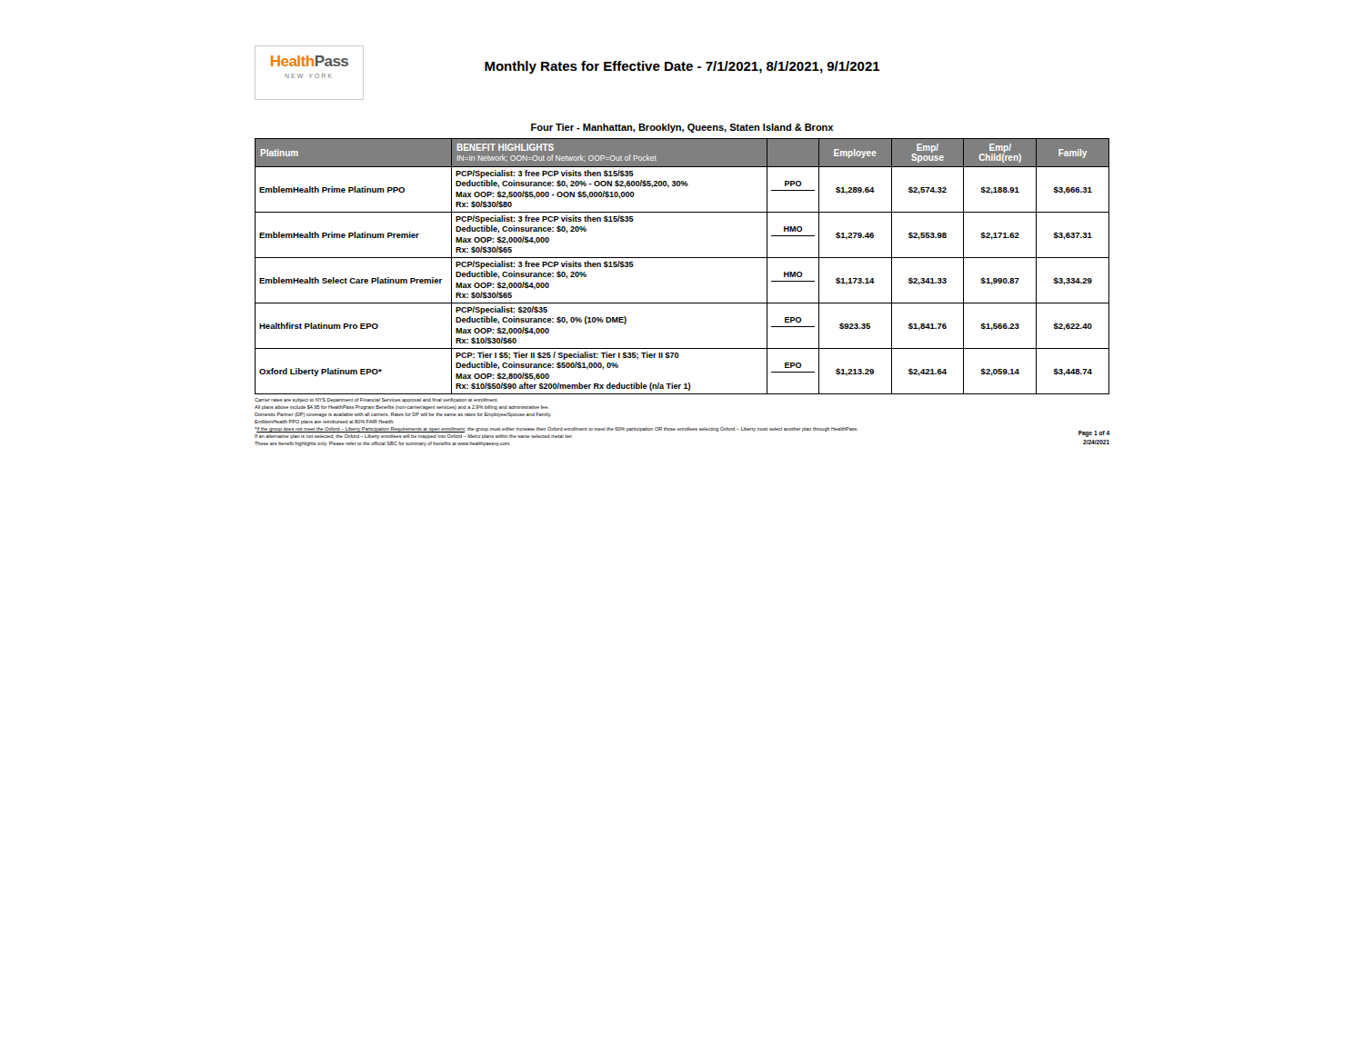Health Pass
NEW YORK
Monthly Rates for Effective Date - 7/1/2021, 8/1/2021, 9/1/2021
Four Tier - Manhattan, Brooklyn, Queens, Staten Island & Bronx
| Platinum | BENEFIT HIGHLIGHTS IN=In Network; OON=Out of Network; OOP=Out of Pocket | | Employee | Emp/ Spouse | Emp/ Child(ren) | Family |
| --- | --- | --- | --- | --- | --- | --- |
| EmblemHealth Prime Platinum PPO | PCP/Specialist: 3 free PCP visits then $15/$35 Deductible, Coinsurance: $0, 20% - OON $2,600/$5,200, 30% Max OOP: $2,500/$5,000 - OON $5,000/$10,000 Rx: $0/$30/$80 | PPO | $1,289.64 | $2,574.32 | $2,188.91 | $3,666.31 |
| EmblemHealth Prime Platinum Premier | PCP/Specialist: 3 free PCP visits then $15/$35 Deductible, Coinsurance: $0, 20% Max OOP: $2,000/$4,000 Rx: $0/$30/$65 | HMO | $1,279.46 | $2,553.98 | $2,171.62 | $3,637.31 |
| EmblemHealth Select Care Platinum Premier | PCP/Specialist: 3 free PCP visits then $15/$35 Deductible, Coinsurance: $0, 20% Max OOP: $2,000/$4,000 Rx: $0/$30/$65 | HMO | $1,173.14 | $2,341.33 | $1,990.87 | $3,334.29 |
| Healthfirst Platinum Pro EPO | PCP/Specialist: $20/$35 Deductible, Coinsurance: $0, 0% (10% DME) Max OOP: $2,000/$4,000 Rx: $10/$30/$60 | EPO | $923.35 | $1,841.76 | $1,566.23 | $2,622.40 |
| Oxford Liberty Platinum EPO* | PCP: Tier I $5; Tier II $25 / Specialist: Tier I $35; Tier II $70 Deductible, Coinsurance: $500/$1,000, 0% Max OOP: $2,800/$5,600 Rx: $10/$50/$90 after $200/member Rx deductible (n/a Tier 1) | EPO | $1,213.29 | $2,421.64 | $2,059.14 | $3,448.74 |
Carrier rates are subject to NYS Department of Financial Services approval and final verification at enrollment.
All plans above include $4.95 for HealthPass Program Benefits (non-carrier/agent services) and a 2.9% billing and administrative fee.
Domestic Partner (DP) coverage is available with all carriers. Rates for DP will be the same as rates for Employee/Spouse and Family.
EmblemHealth PPO plans are reimbursed at 80% FAIR Health.
*If the group does not meet the Oxford – Liberty Participation Requirements at open enrollment; the group must either increase their Oxford enrollment to meet the 60% participation OR those enrollees selecting Oxford – Liberty must select another plan through HealthPass.
If an alternative plan is not selected, the Oxford – Liberty enrollees will be mapped into Oxford – Metro plans within the same selected metal tier.
These are benefit highlights only. Please refer to the official SBC for summary of benefits at www.healthpassny.com.
Page 1 of 4
2/24/2021